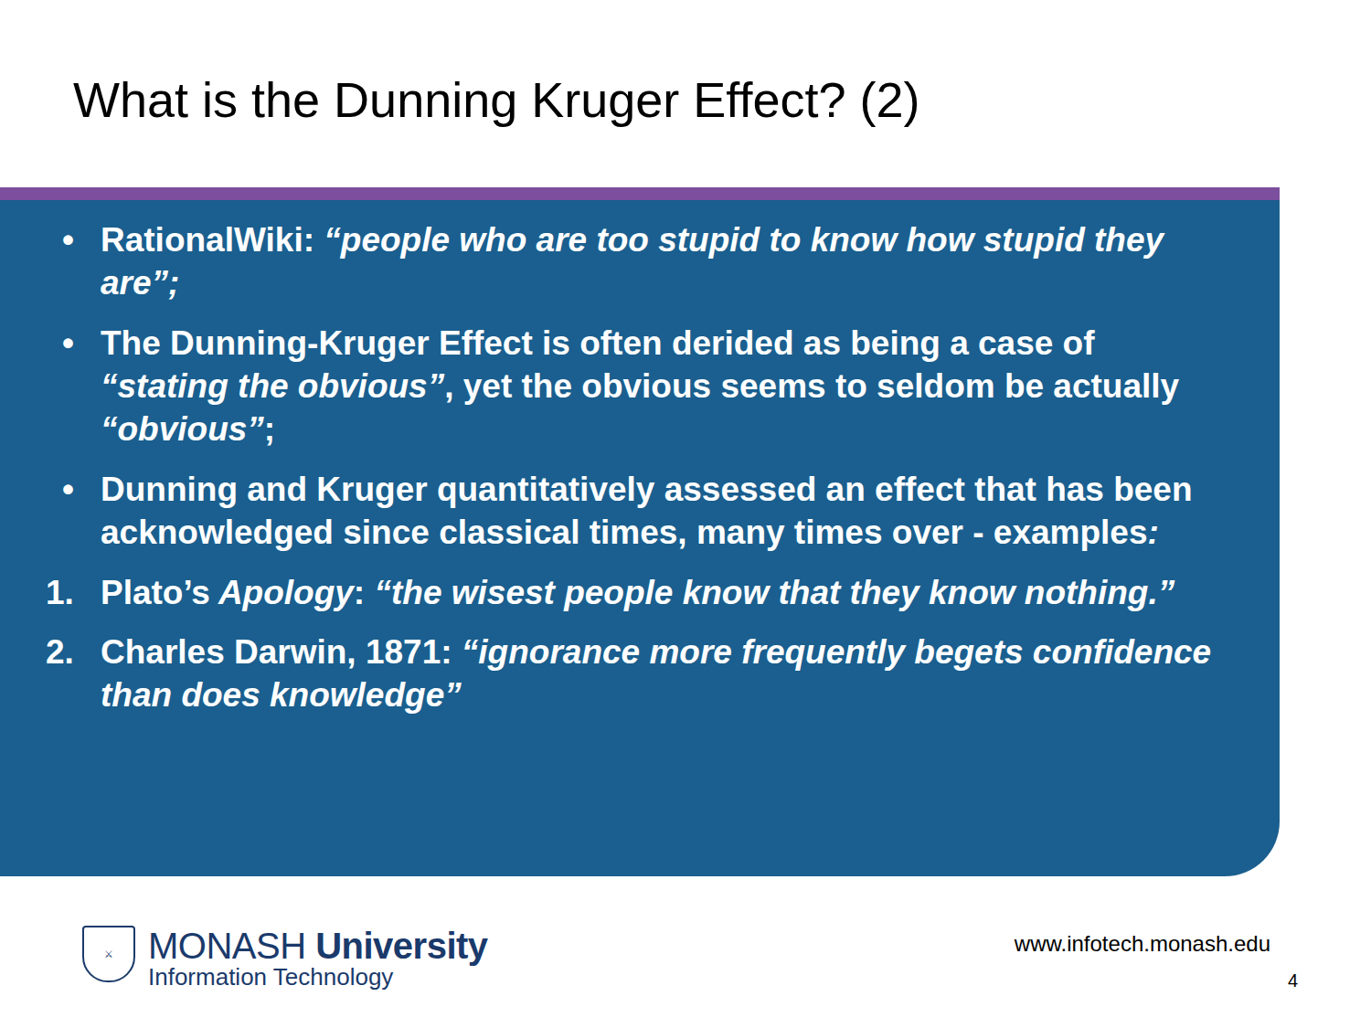What is the Dunning Kruger Effect? (2)
RationalWiki: “people who are too stupid to know how stupid they are”;
The Dunning-Kruger Effect is often derided as being a case of “stating the obvious”, yet the obvious seems to seldom be actually “obvious”;
Dunning and Kruger quantitatively assessed an effect that has been acknowledged since classical times, many times over - examples:
Plato’s Apology: “the wisest people know that they know nothing.”
Charles Darwin, 1871: “ignorance more frequently begets confidence than does knowledge”
⚔
MONASH University
Information Technology
www.infotech.monash.edu
4